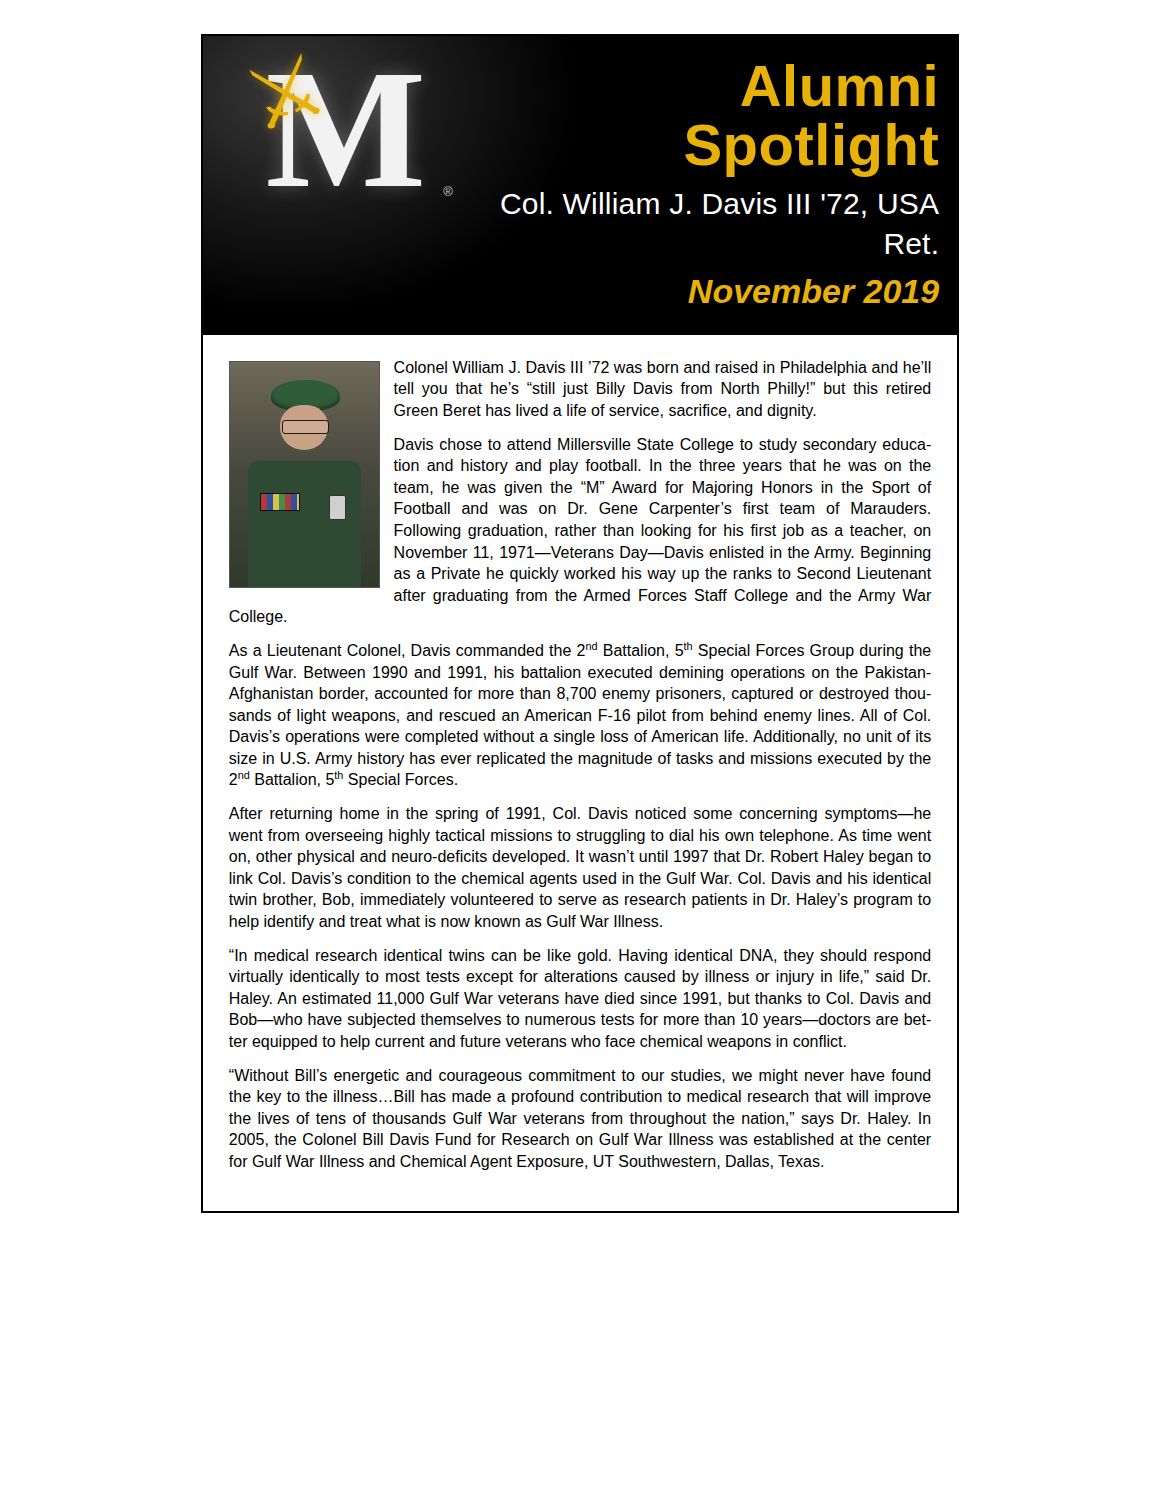⚔ M ®
Alumni Spotlight
Col. William J. Davis III '72, USA Ret.
November 2019
Colonel William J. Davis III ’72 was born and raised in Philadelphia and he’ll tell you that he’s “still just Billy Davis from North Philly!” but this retired Green Beret has lived a life of service, sacrifice, and dignity.
Davis chose to attend Millersville State College to study secondary education and history and play football. In the three years that he was on the team, he was given the “M” Award for Majoring Honors in the Sport of Football and was on Dr. Gene Carpenter’s first team of Marauders. Following graduation, rather than looking for his first job as a teacher, on November 11, 1971—Veterans Day—Davis enlisted in the Army. Beginning as a Private he quickly worked his way up the ranks to Second Lieutenant after graduating from the Armed Forces Staff College and the Army War College.
As a Lieutenant Colonel, Davis commanded the 2nd Battalion, 5th Special Forces Group during the Gulf War. Between 1990 and 1991, his battalion executed demining operations on the Pakistan-Afghanistan border, accounted for more than 8,700 enemy prisoners, captured or destroyed thousands of light weapons, and rescued an American F-16 pilot from behind enemy lines. All of Col. Davis’s operations were completed without a single loss of American life. Additionally, no unit of its size in U.S. Army history has ever replicated the magnitude of tasks and missions executed by the 2nd Battalion, 5th Special Forces.
After returning home in the spring of 1991, Col. Davis noticed some concerning symptoms—he went from overseeing highly tactical missions to struggling to dial his own telephone. As time went on, other physical and neuro-deficits developed. It wasn’t until 1997 that Dr. Robert Haley began to link Col. Davis’s condition to the chemical agents used in the Gulf War. Col. Davis and his identical twin brother, Bob, immediately volunteered to serve as research patients in Dr. Haley’s program to help identify and treat what is now known as Gulf War Illness.
“In medical research identical twins can be like gold. Having identical DNA, they should respond virtually identically to most tests except for alterations caused by illness or injury in life,” said Dr. Haley. An estimated 11,000 Gulf War veterans have died since 1991, but thanks to Col. Davis and Bob—who have subjected themselves to numerous tests for more than 10 years—doctors are better equipped to help current and future veterans who face chemical weapons in conflict.
“Without Bill’s energetic and courageous commitment to our studies, we might never have found the key to the illness…Bill has made a profound contribution to medical research that will improve the lives of tens of thousands Gulf War veterans from throughout the nation,” says Dr. Haley. In 2005, the Colonel Bill Davis Fund for Research on Gulf War Illness was established at the center for Gulf War Illness and Chemical Agent Exposure, UT Southwestern, Dallas, Texas.